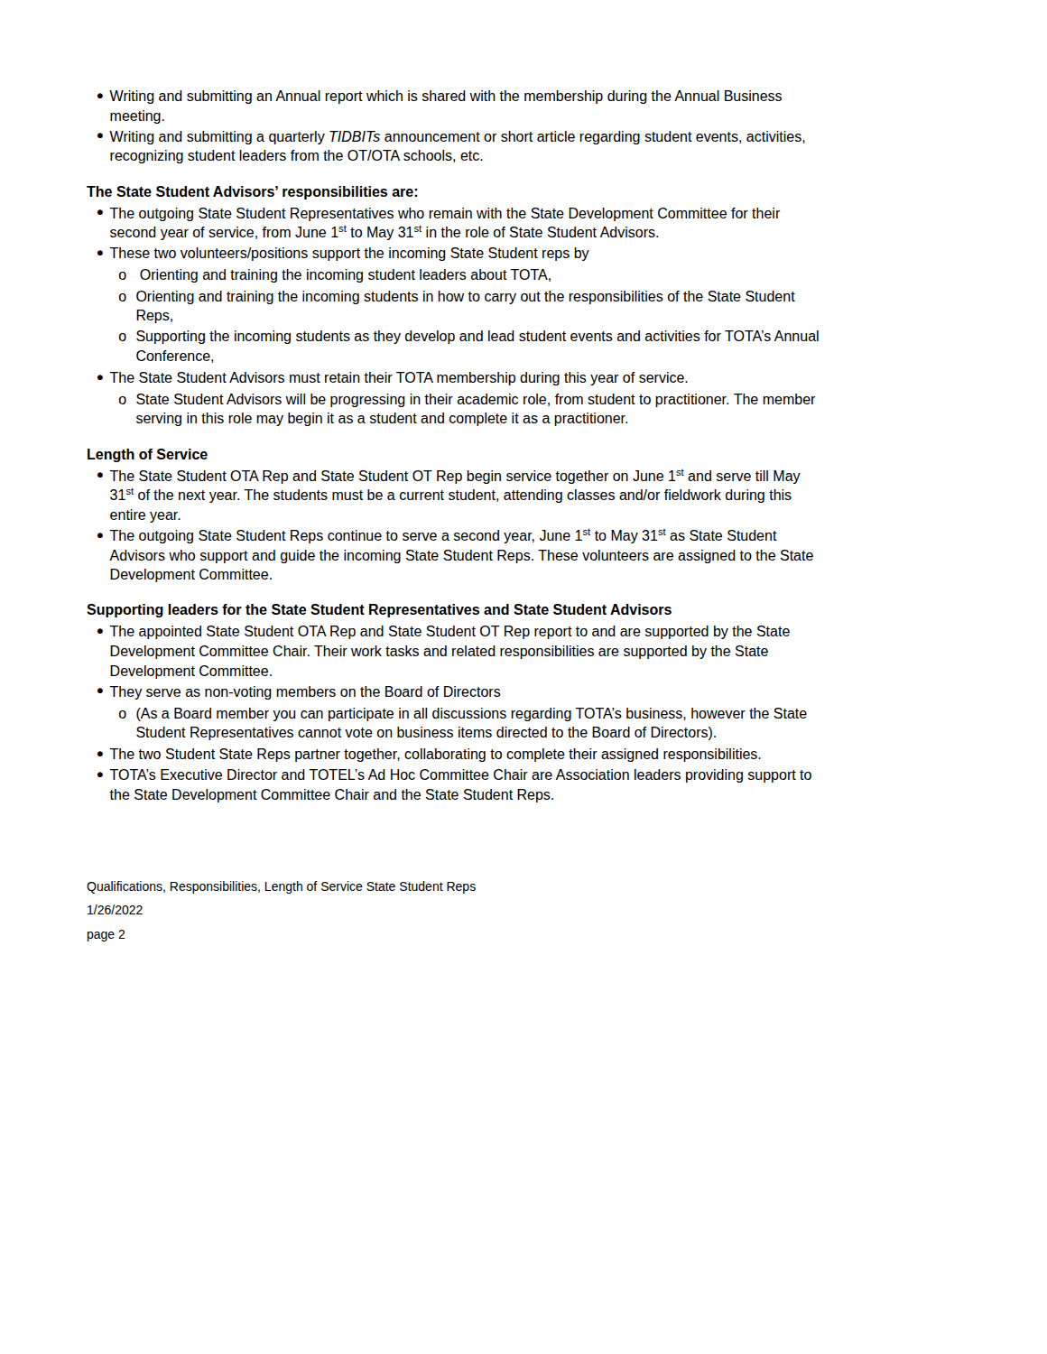Writing and submitting an Annual report which is shared with the membership during the Annual Business meeting.
Writing and submitting a quarterly TIDBITs announcement or short article regarding student events, activities, recognizing student leaders from the OT/OTA schools, etc.
The State Student Advisors’ responsibilities are:
The outgoing State Student Representatives who remain with the State Development Committee for their second year of service, from June 1st to May 31st in the role of State Student Advisors.
These two volunteers/positions support the incoming State Student reps by
Orienting and training the incoming student leaders about TOTA,
Orienting and training the incoming students in how to carry out the responsibilities of the State Student Reps,
Supporting the incoming students as they develop and lead student events and activities for TOTA’s Annual Conference,
The State Student Advisors must retain their TOTA membership during this year of service.
State Student Advisors will be progressing in their academic role, from student to practitioner. The member serving in this role may begin it as a student and complete it as a practitioner.
Length of Service
The State Student OTA Rep and State Student OT Rep begin service together on June 1st and serve till May 31st of the next year. The students must be a current student, attending classes and/or fieldwork during this entire year.
The outgoing State Student Reps continue to serve a second year, June 1st to May 31st as State Student Advisors who support and guide the incoming State Student Reps. These volunteers are assigned to the State Development Committee.
Supporting leaders for the State Student Representatives and State Student Advisors
The appointed State Student OTA Rep and State Student OT Rep report to and are supported by the State Development Committee Chair. Their work tasks and related responsibilities are supported by the State Development Committee.
They serve as non-voting members on the Board of Directors
(As a Board member you can participate in all discussions regarding TOTA’s business, however the State Student Representatives cannot vote on business items directed to the Board of Directors).
The two Student State Reps partner together, collaborating to complete their assigned responsibilities.
TOTA’s Executive Director and TOTEL’s Ad Hoc Committee Chair are Association leaders providing support to the State Development Committee Chair and the State Student Reps.
Qualifications, Responsibilities, Length of Service State Student Reps 1/26/2022 page 2